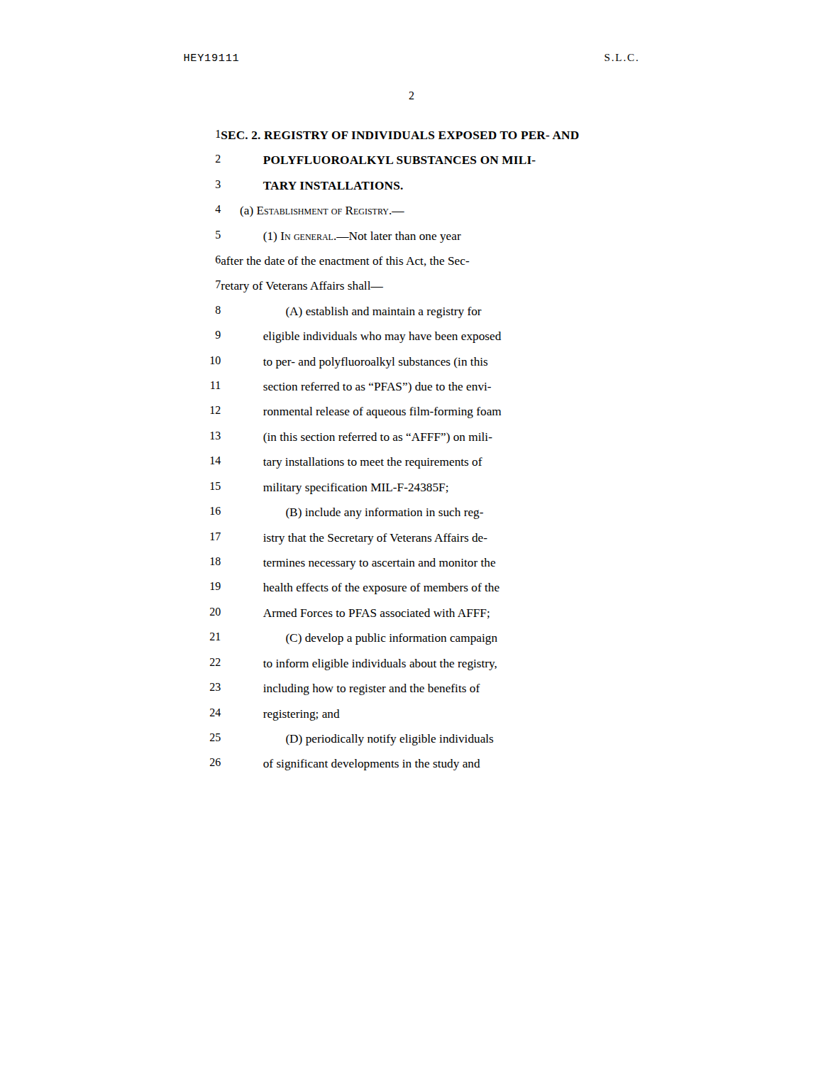HEY19111 S.L.C.
2
| 1 | SEC. 2. REGISTRY OF INDIVIDUALS EXPOSED TO PER- AND |
| 2 | POLYFLUOROALKYL SUBSTANCES ON MILI- |
| 3 | TARY INSTALLATIONS. |
| 4 | (a) Establishment of Registry. — |
| 5 | (1) In general. —Not later than one year |
| 6 | after the date of the enactment of this Act, the Sec- |
| 7 | retary of Veterans Affairs shall— |
| 8 | (A) establish and maintain a registry for |
| 9 | eligible individuals who may have been exposed |
| 10 | to per- and polyfluoroalkyl substances (in this |
| 11 | section referred to as “PFAS”) due to the envi- |
| 12 | ronmental release of aqueous film-forming foam |
| 13 | (in this section referred to as “AFFF”) on mili- |
| 14 | tary installations to meet the requirements of |
| 15 | military specification MIL-F-24385F; |
| 16 | (B) include any information in such reg- |
| 17 | istry that the Secretary of Veterans Affairs de- |
| 18 | termines necessary to ascertain and monitor the |
| 19 | health effects of the exposure of members of the |
| 20 | Armed Forces to PFAS associated with AFFF; |
| 21 | (C) develop a public information campaign |
| 22 | to inform eligible individuals about the registry, |
| 23 | including how to register and the benefits of |
| 24 | registering; and |
| 25 | (D) periodically notify eligible individuals |
| 26 | of significant developments in the study and |